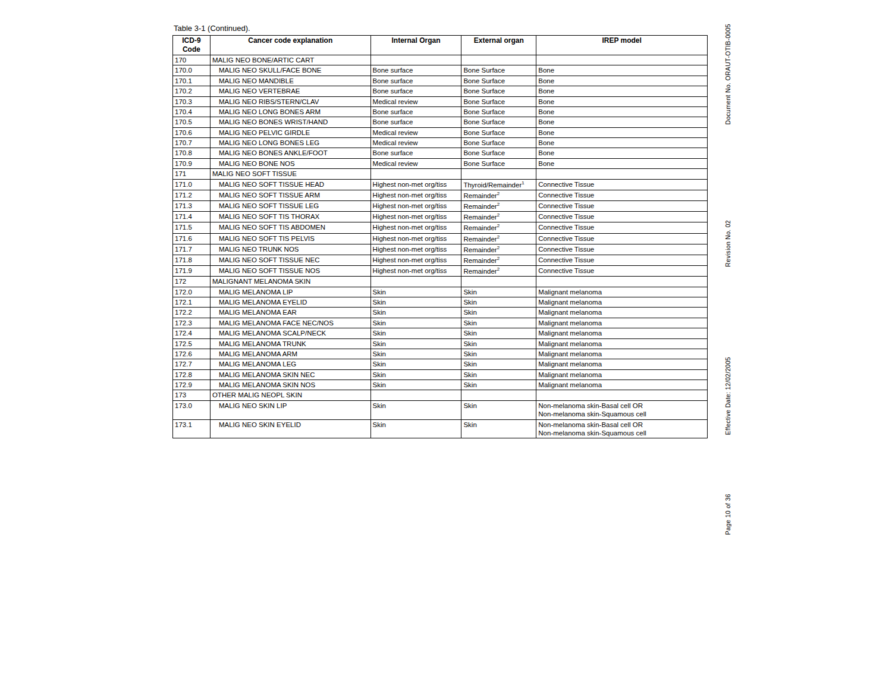Table 3-1 (Continued).
| ICD-9 Code | Cancer code explanation | Internal Organ | External organ | IREP model |
| --- | --- | --- | --- | --- |
| 170 | MALIG NEO BONE/ARTIC CART | | | |
| 170.0 | MALIG NEO SKULL/FACE BONE | Bone surface | Bone Surface | Bone |
| 170.1 | MALIG NEO MANDIBLE | Bone surface | Bone Surface | Bone |
| 170.2 | MALIG NEO VERTEBRAE | Bone surface | Bone Surface | Bone |
| 170.3 | MALIG NEO RIBS/STERN/CLAV | Medical review | Bone Surface | Bone |
| 170.4 | MALIG NEO LONG BONES ARM | Bone surface | Bone Surface | Bone |
| 170.5 | MALIG NEO BONES WRIST/HAND | Bone surface | Bone Surface | Bone |
| 170.6 | MALIG NEO PELVIC GIRDLE | Medical review | Bone Surface | Bone |
| 170.7 | MALIG NEO LONG BONES LEG | Medical review | Bone Surface | Bone |
| 170.8 | MALIG NEO BONES ANKLE/FOOT | Bone surface | Bone Surface | Bone |
| 170.9 | MALIG NEO BONE NOS | Medical review | Bone Surface | Bone |
| 171 | MALIG NEO SOFT TISSUE | | | |
| 171.0 | MALIG NEO SOFT TISSUE HEAD | Highest non-met org/tiss | Thyroid/Remainder 1 | Connective Tissue |
| 171.2 | MALIG NEO SOFT TISSUE ARM | Highest non-met org/tiss | Remainder 2 | Connective Tissue |
| 171.3 | MALIG NEO SOFT TISSUE LEG | Highest non-met org/tiss | Remainder 2 | Connective Tissue |
| 171.4 | MALIG NEO SOFT TIS THORAX | Highest non-met org/tiss | Remainder 2 | Connective Tissue |
| 171.5 | MALIG NEO SOFT TIS ABDOMEN | Highest non-met org/tiss | Remainder 2 | Connective Tissue |
| 171.6 | MALIG NEO SOFT TIS PELVIS | Highest non-met org/tiss | Remainder 2 | Connective Tissue |
| 171.7 | MALIG NEO TRUNK NOS | Highest non-met org/tiss | Remainder 2 | Connective Tissue |
| 171.8 | MALIG NEO SOFT TISSUE NEC | Highest non-met org/tiss | Remainder 2 | Connective Tissue |
| 171.9 | MALIG NEO SOFT TISSUE NOS | Highest non-met org/tiss | Remainder 2 | Connective Tissue |
| 172 | MALIGNANT MELANOMA SKIN | | | |
| 172.0 | MALIG MELANOMA LIP | Skin | Skin | Malignant melanoma |
| 172.1 | MALIG MELANOMA EYELID | Skin | Skin | Malignant melanoma |
| 172.2 | MALIG MELANOMA EAR | Skin | Skin | Malignant melanoma |
| 172.3 | MALIG MELANOMA FACE NEC/NOS | Skin | Skin | Malignant melanoma |
| 172.4 | MALIG MELANOMA SCALP/NECK | Skin | Skin | Malignant melanoma |
| 172.5 | MALIG MELANOMA TRUNK | Skin | Skin | Malignant melanoma |
| 172.6 | MALIG MELANOMA ARM | Skin | Skin | Malignant melanoma |
| 172.7 | MALIG MELANOMA LEG | Skin | Skin | Malignant melanoma |
| 172.8 | MALIG MELANOMA SKIN NEC | Skin | Skin | Malignant melanoma |
| 172.9 | MALIG MELANOMA SKIN NOS | Skin | Skin | Malignant melanoma |
| 173 | OTHER MALIG NEOPL SKIN | | | |
| 173.0 | MALIG NEO SKIN LIP | Skin | Skin | Non-melanoma skin-Basal cell OR Non-melanoma skin-Squamous cell |
| 173.1 | MALIG NEO SKIN EYELID | Skin | Skin | Non-melanoma skin-Basal cell OR Non-melanoma skin-Squamous cell |
Document No. ORAUT-OTIB-0005
Revision No. 02
Effective Date: 12/02/2005
Page 10 of 36